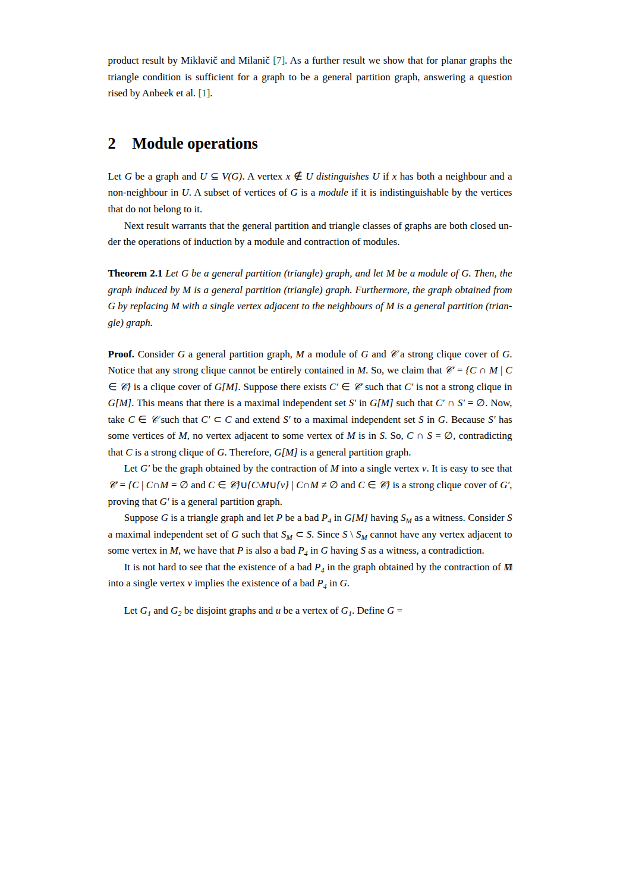product result by Miklavič and Milanič [7]. As a further result we show that for planar graphs the triangle condition is sufficient for a graph to be a general partition graph, answering a question rised by Anbeek et al. [1].
2 Module operations
Let G be a graph and U ⊆ V(G). A vertex x ∉ U distinguishes U if x has both a neighbour and a non-neighbour in U. A subset of vertices of G is a module if it is indistinguishable by the vertices that do not belong to it.
Next result warrants that the general partition and triangle classes of graphs are both closed under the operations of induction by a module and contraction of modules.
Theorem 2.1 Let G be a general partition (triangle) graph, and let M be a module of G. Then, the graph induced by M is a general partition (triangle) graph. Furthermore, the graph obtained from G by replacing M with a single vertex adjacent to the neighbours of M is a general partition (triangle) graph.
Proof. Consider G a general partition graph, M a module of G and 𝒞 a strong clique cover of G. Notice that any strong clique cannot be entirely contained in M. So, we claim that 𝒞′ = {C ∩ M | C ∈ 𝒞} is a clique cover of G[M]. Suppose there exists C′ ∈ 𝒞′ such that C′ is not a strong clique in G[M]. This means that there is a maximal independent set S′ in G[M] such that C′ ∩ S′ = ∅. Now, take C ∈ 𝒞 such that C′ ⊂ C and extend S′ to a maximal independent set S in G. Because S′ has some vertices of M, no vertex adjacent to some vertex of M is in S. So, C ∩ S = ∅, contradicting that C is a strong clique of G. Therefore, G[M] is a general partition graph.
Let G′ be the graph obtained by the contraction of M into a single vertex v. It is easy to see that 𝒞′ = {C | C∩M = ∅ and C ∈ 𝒞}∪{C\M∪{v} | C∩M ≠ ∅ and C ∈ 𝒞} is a strong clique cover of G′, proving that G′ is a general partition graph.
Suppose G is a triangle graph and let P be a bad P4 in G[M] having SM as a witness. Consider S a maximal independent set of G such that SM ⊂ S. Since S \ SM cannot have any vertex adjacent to some vertex in M, we have that P is also a bad P4 in G having S as a witness, a contradiction.
It is not hard to see that the existence of a bad P4 in the graph obtained by the contraction of M into a single vertex v implies the existence of a bad P4 in G. □
Let G1 and G2 be disjoint graphs and u be a vertex of G1. Define G =